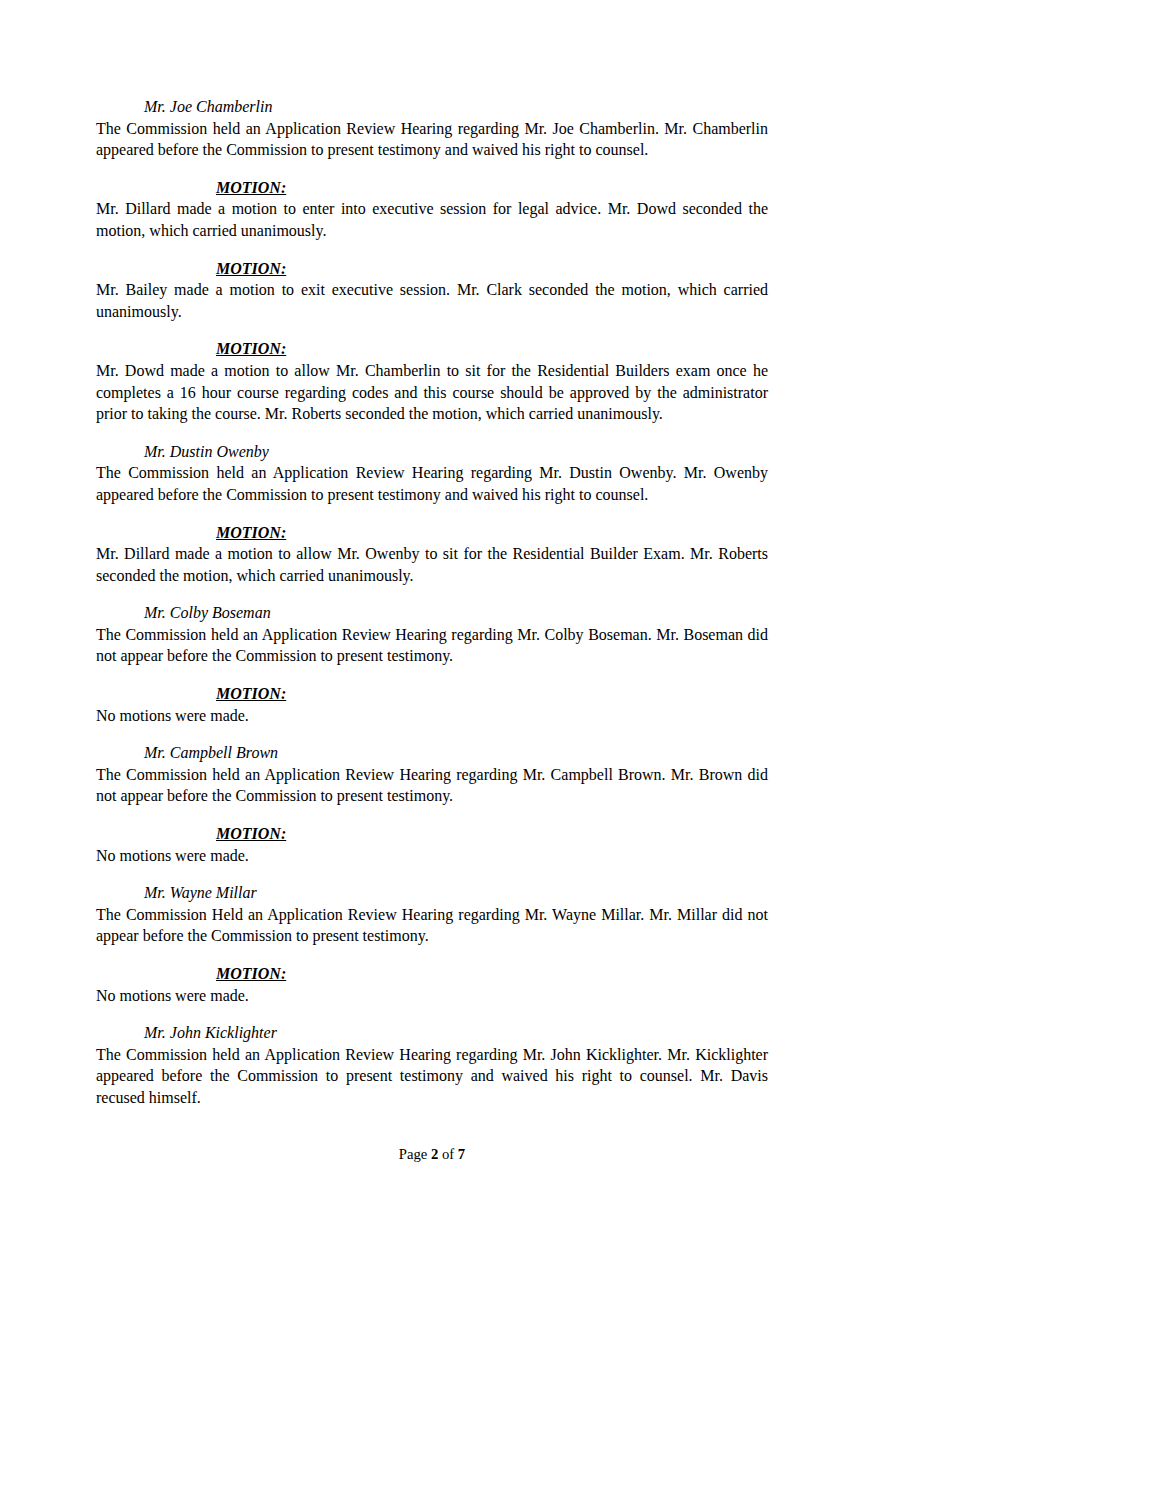Mr. Joe Chamberlin
The Commission held an Application Review Hearing regarding Mr. Joe Chamberlin. Mr. Chamberlin appeared before the Commission to present testimony and waived his right to counsel.
MOTION:
Mr. Dillard made a motion to enter into executive session for legal advice. Mr. Dowd seconded the motion, which carried unanimously.
MOTION:
Mr. Bailey made a motion to exit executive session. Mr. Clark seconded the motion, which carried unanimously.
MOTION:
Mr. Dowd made a motion to allow Mr. Chamberlin to sit for the Residential Builders exam once he completes a 16 hour course regarding codes and this course should be approved by the administrator prior to taking the course. Mr. Roberts seconded the motion, which carried unanimously.
Mr. Dustin Owenby
The Commission held an Application Review Hearing regarding Mr. Dustin Owenby. Mr. Owenby appeared before the Commission to present testimony and waived his right to counsel.
MOTION:
Mr. Dillard made a motion to allow Mr. Owenby to sit for the Residential Builder Exam. Mr. Roberts seconded the motion, which carried unanimously.
Mr. Colby Boseman
The Commission held an Application Review Hearing regarding Mr. Colby Boseman. Mr. Boseman did not appear before the Commission to present testimony.
MOTION:
No motions were made.
Mr. Campbell Brown
The Commission held an Application Review Hearing regarding Mr. Campbell Brown. Mr. Brown did not appear before the Commission to present testimony.
MOTION:
No motions were made.
Mr. Wayne Millar
The Commission Held an Application Review Hearing regarding Mr. Wayne Millar. Mr. Millar did not appear before the Commission to present testimony.
MOTION:
No motions were made.
Mr. John Kicklighter
The Commission held an Application Review Hearing regarding Mr. John Kicklighter. Mr. Kicklighter appeared before the Commission to present testimony and waived his right to counsel. Mr. Davis recused himself.
Page 2 of 7